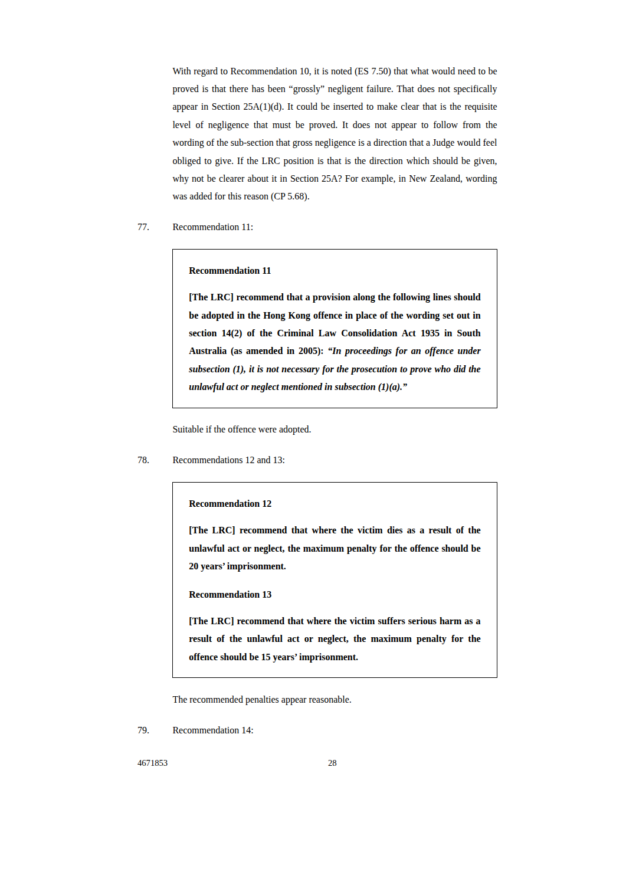With regard to Recommendation 10, it is noted (ES 7.50) that what would need to be proved is that there has been “grossly” negligent failure. That does not specifically appear in Section 25A(1)(d). It could be inserted to make clear that is the requisite level of negligence that must be proved. It does not appear to follow from the wording of the sub-section that gross negligence is a direction that a Judge would feel obliged to give. If the LRC position is that is the direction which should be given, why not be clearer about it in Section 25A? For example, in New Zealand, wording was added for this reason (CP 5.68).
77. Recommendation 11:
Recommendation 11
[The LRC] recommend that a provision along the following lines should be adopted in the Hong Kong offence in place of the wording set out in section 14(2) of the Criminal Law Consolidation Act 1935 in South Australia (as amended in 2005): “In proceedings for an offence under subsection (1), it is not necessary for the prosecution to prove who did the unlawful act or neglect mentioned in subsection (1)(a).”
Suitable if the offence were adopted.
78. Recommendations 12 and 13:
Recommendation 12
[The LRC] recommend that where the victim dies as a result of the unlawful act or neglect, the maximum penalty for the offence should be 20 years’ imprisonment.
Recommendation 13
[The LRC] recommend that where the victim suffers serious harm as a result of the unlawful act or neglect, the maximum penalty for the offence should be 15 years’ imprisonment.
The recommended penalties appear reasonable.
79. Recommendation 14:
4671853
28